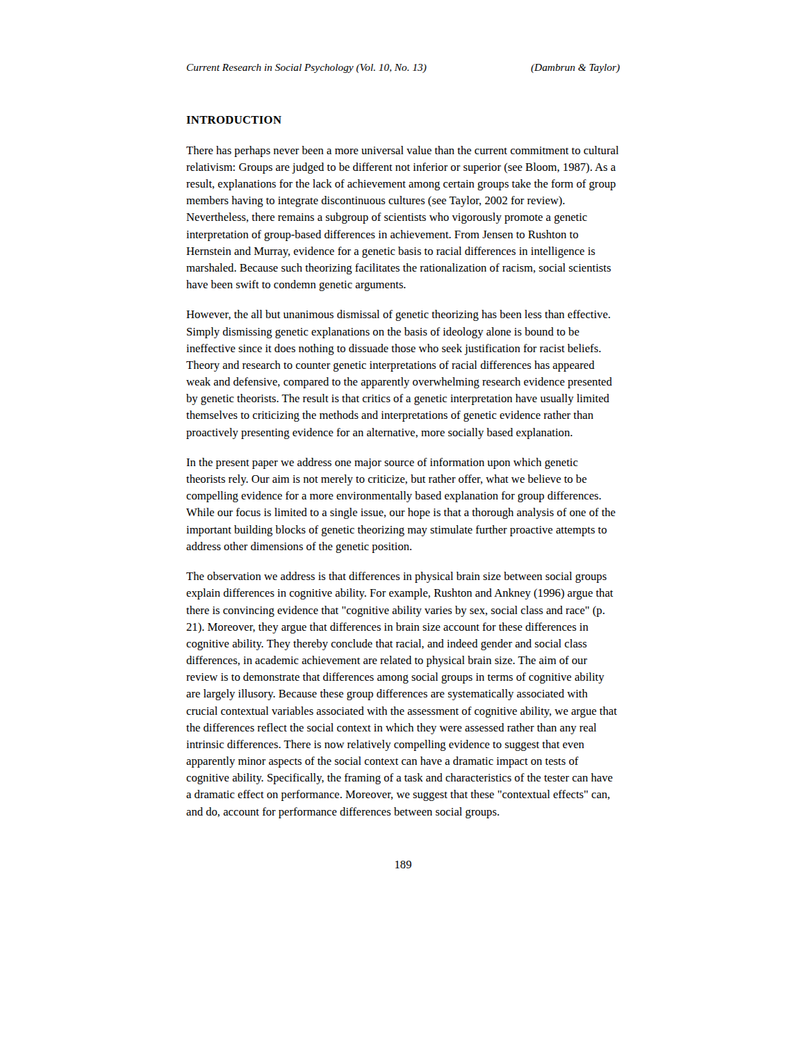Current Research in Social Psychology (Vol. 10, No. 13) (Dambrun & Taylor)
INTRODUCTION
There has perhaps never been a more universal value than the current commitment to cultural relativism: Groups are judged to be different not inferior or superior (see Bloom, 1987). As a result, explanations for the lack of achievement among certain groups take the form of group members having to integrate discontinuous cultures (see Taylor, 2002 for review). Nevertheless, there remains a subgroup of scientists who vigorously promote a genetic interpretation of group-based differences in achievement. From Jensen to Rushton to Hernstein and Murray, evidence for a genetic basis to racial differences in intelligence is marshaled. Because such theorizing facilitates the rationalization of racism, social scientists have been swift to condemn genetic arguments.
However, the all but unanimous dismissal of genetic theorizing has been less than effective. Simply dismissing genetic explanations on the basis of ideology alone is bound to be ineffective since it does nothing to dissuade those who seek justification for racist beliefs. Theory and research to counter genetic interpretations of racial differences has appeared weak and defensive, compared to the apparently overwhelming research evidence presented by genetic theorists. The result is that critics of a genetic interpretation have usually limited themselves to criticizing the methods and interpretations of genetic evidence rather than proactively presenting evidence for an alternative, more socially based explanation.
In the present paper we address one major source of information upon which genetic theorists rely. Our aim is not merely to criticize, but rather offer, what we believe to be compelling evidence for a more environmentally based explanation for group differences. While our focus is limited to a single issue, our hope is that a thorough analysis of one of the important building blocks of genetic theorizing may stimulate further proactive attempts to address other dimensions of the genetic position.
The observation we address is that differences in physical brain size between social groups explain differences in cognitive ability. For example, Rushton and Ankney (1996) argue that there is convincing evidence that "cognitive ability varies by sex, social class and race" (p. 21). Moreover, they argue that differences in brain size account for these differences in cognitive ability. They thereby conclude that racial, and indeed gender and social class differences, in academic achievement are related to physical brain size. The aim of our review is to demonstrate that differences among social groups in terms of cognitive ability are largely illusory. Because these group differences are systematically associated with crucial contextual variables associated with the assessment of cognitive ability, we argue that the differences reflect the social context in which they were assessed rather than any real intrinsic differences. There is now relatively compelling evidence to suggest that even apparently minor aspects of the social context can have a dramatic impact on tests of cognitive ability. Specifically, the framing of a task and characteristics of the tester can have a dramatic effect on performance. Moreover, we suggest that these "contextual effects" can, and do, account for performance differences between social groups.
189